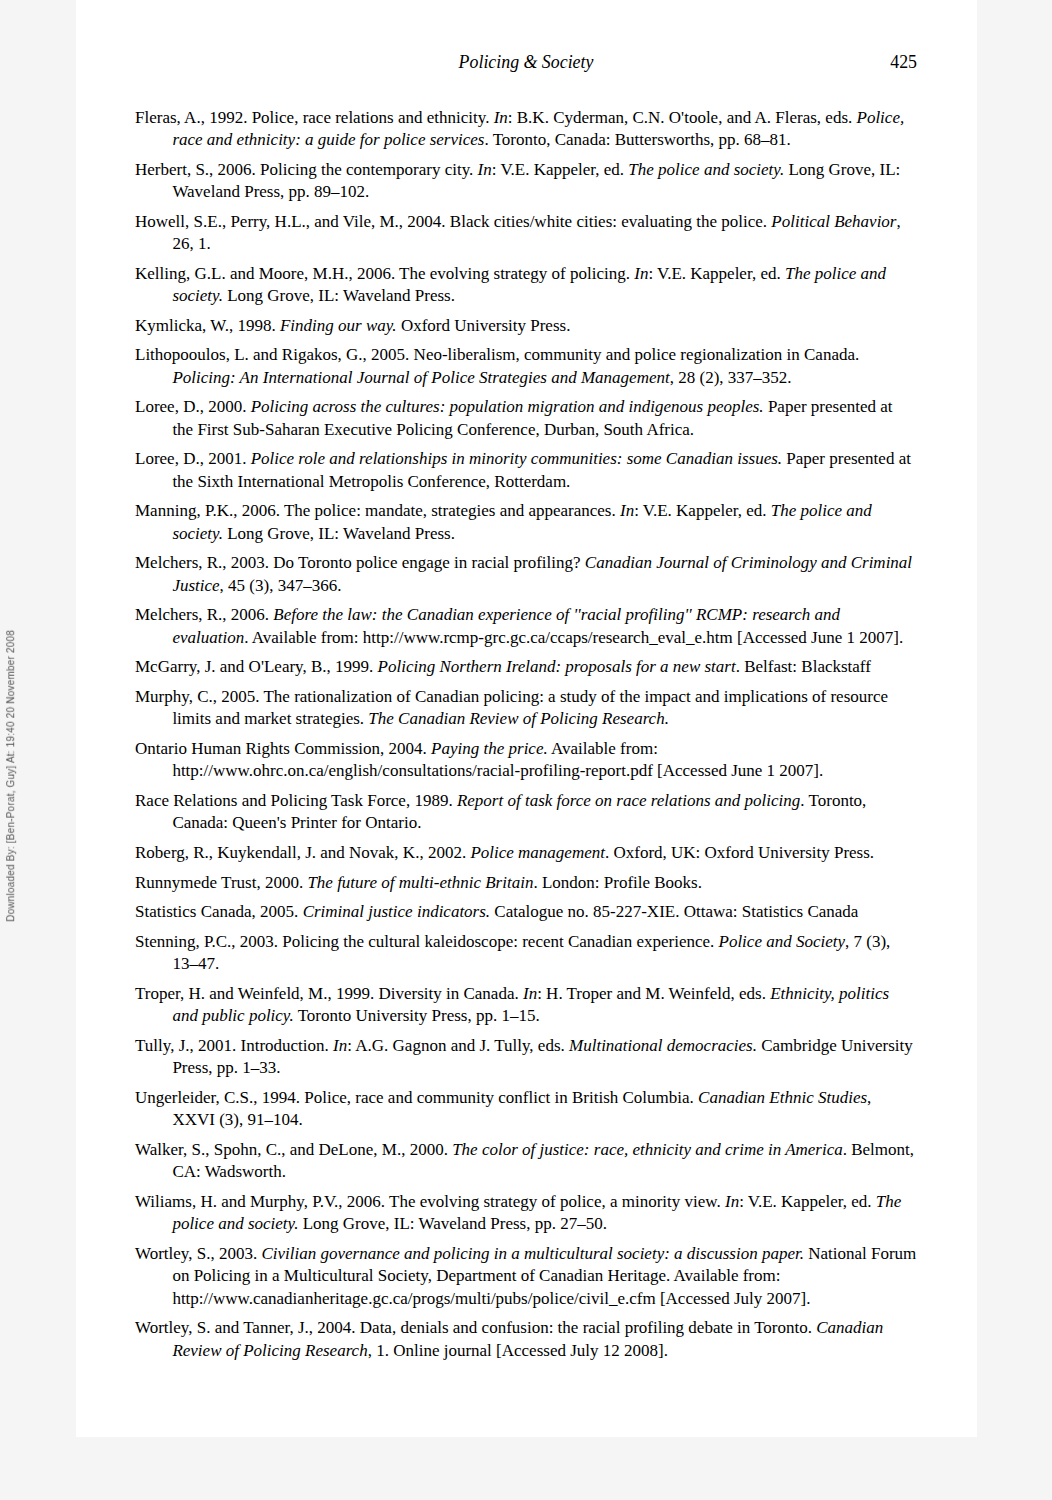Downloaded By: [Ben-Porat, Guy] At: 19:40 20 November 2008
Policing & Society 425
Fleras, A., 1992. Police, race relations and ethnicity. In: B.K. Cyderman, C.N. O'toole, and A. Fleras, eds. Police, race and ethnicity: a guide for police services. Toronto, Canada: Buttersworths, pp. 68–81.
Herbert, S., 2006. Policing the contemporary city. In: V.E. Kappeler, ed. The police and society. Long Grove, IL: Waveland Press, pp. 89–102.
Howell, S.E., Perry, H.L., and Vile, M., 2004. Black cities/white cities: evaluating the police. Political Behavior, 26, 1.
Kelling, G.L. and Moore, M.H., 2006. The evolving strategy of policing. In: V.E. Kappeler, ed. The police and society. Long Grove, IL: Waveland Press.
Kymlicka, W., 1998. Finding our way. Oxford University Press.
Lithopooulos, L. and Rigakos, G., 2005. Neo-liberalism, community and police regionalization in Canada. Policing: An International Journal of Police Strategies and Management, 28 (2), 337–352.
Loree, D., 2000. Policing across the cultures: population migration and indigenous peoples. Paper presented at the First Sub-Saharan Executive Policing Conference, Durban, South Africa.
Loree, D., 2001. Police role and relationships in minority communities: some Canadian issues. Paper presented at the Sixth International Metropolis Conference, Rotterdam.
Manning, P.K., 2006. The police: mandate, strategies and appearances. In: V.E. Kappeler, ed. The police and society. Long Grove, IL: Waveland Press.
Melchers, R., 2003. Do Toronto police engage in racial profiling? Canadian Journal of Criminology and Criminal Justice, 45 (3), 347–366.
Melchers, R., 2006. Before the law: the Canadian experience of ''racial profiling'' RCMP: research and evaluation. Available from: http://www.rcmp-grc.gc.ca/ccaps/research_eval_e.htm [Accessed June 1 2007].
McGarry, J. and O'Leary, B., 1999. Policing Northern Ireland: proposals for a new start. Belfast: Blackstaff
Murphy, C., 2005. The rationalization of Canadian policing: a study of the impact and implications of resource limits and market strategies. The Canadian Review of Policing Research.
Ontario Human Rights Commission, 2004. Paying the price. Available from: http://www.ohrc.on.ca/english/consultations/racial-profiling-report.pdf [Accessed June 1 2007].
Race Relations and Policing Task Force, 1989. Report of task force on race relations and policing. Toronto, Canada: Queen's Printer for Ontario.
Roberg, R., Kuykendall, J. and Novak, K., 2002. Police management. Oxford, UK: Oxford University Press.
Runnymede Trust, 2000. The future of multi-ethnic Britain. London: Profile Books.
Statistics Canada, 2005. Criminal justice indicators. Catalogue no. 85-227-XIE. Ottawa: Statistics Canada
Stenning, P.C., 2003. Policing the cultural kaleidoscope: recent Canadian experience. Police and Society, 7 (3), 13–47.
Troper, H. and Weinfeld, M., 1999. Diversity in Canada. In: H. Troper and M. Weinfeld, eds. Ethnicity, politics and public policy. Toronto University Press, pp. 1–15.
Tully, J., 2001. Introduction. In: A.G. Gagnon and J. Tully, eds. Multinational democracies. Cambridge University Press, pp. 1–33.
Ungerleider, C.S., 1994. Police, race and community conflict in British Columbia. Canadian Ethnic Studies, XXVI (3), 91–104.
Walker, S., Spohn, C., and DeLone, M., 2000. The color of justice: race, ethnicity and crime in America. Belmont, CA: Wadsworth.
Wiliams, H. and Murphy, P.V., 2006. The evolving strategy of police, a minority view. In: V.E. Kappeler, ed. The police and society. Long Grove, IL: Waveland Press, pp. 27–50.
Wortley, S., 2003. Civilian governance and policing in a multicultural society: a discussion paper. National Forum on Policing in a Multicultural Society, Department of Canadian Heritage. Available from: http://www.canadianheritage.gc.ca/progs/multi/pubs/police/civil_e.cfm [Accessed July 2007].
Wortley, S. and Tanner, J., 2004. Data, denials and confusion: the racial profiling debate in Toronto. Canadian Review of Policing Research, 1. Online journal [Accessed July 12 2008].